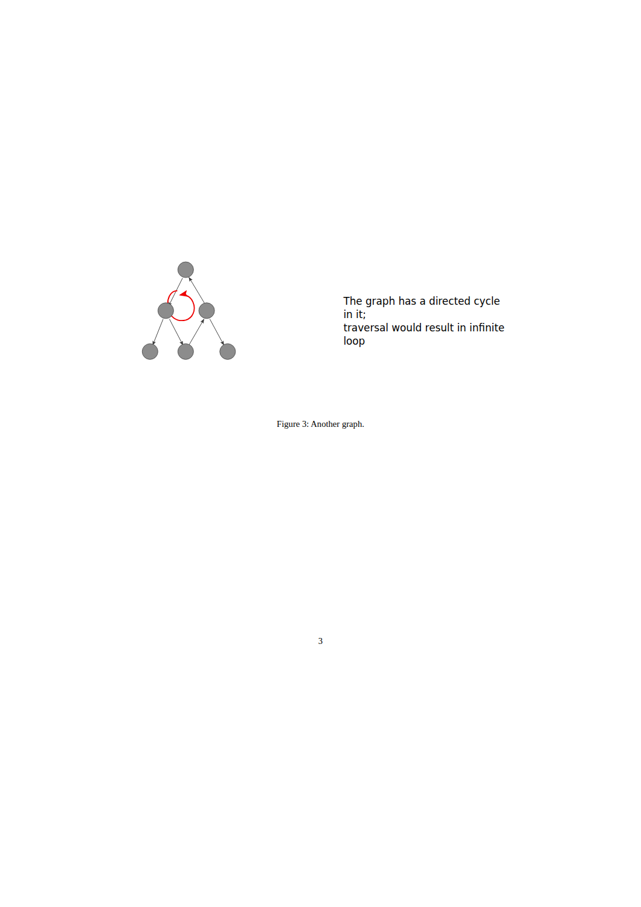The graph has a directed cycle in it;
traversal would result in infinite loop
Figure 3: Another graph.
3